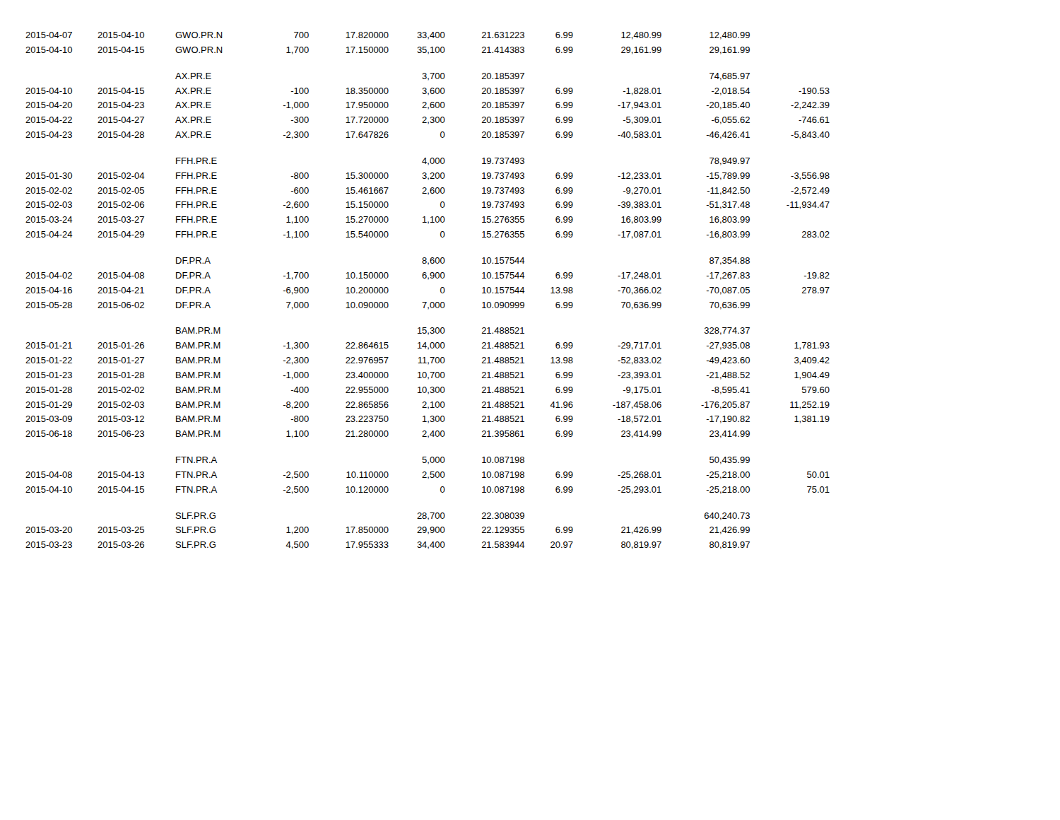| 2015-04-07 | 2015-04-10 | GWO.PR.N | 700 | 17.820000 | 33,400 | 21.631223 | 6.99 | 12,480.99 | 12,480.99 | |
| 2015-04-10 | 2015-04-15 | GWO.PR.N | 1,700 | 17.150000 | 35,100 | 21.414383 | 6.99 | 29,161.99 | 29,161.99 | |
| | | AX.PR.E | | | 3,700 | 20.185397 | | | 74,685.97 | |
| 2015-04-10 | 2015-04-15 | AX.PR.E | -100 | 18.350000 | 3,600 | 20.185397 | 6.99 | -1,828.01 | -2,018.54 | -190.53 |
| 2015-04-20 | 2015-04-23 | AX.PR.E | -1,000 | 17.950000 | 2,600 | 20.185397 | 6.99 | -17,943.01 | -20,185.40 | -2,242.39 |
| 2015-04-22 | 2015-04-27 | AX.PR.E | -300 | 17.720000 | 2,300 | 20.185397 | 6.99 | -5,309.01 | -6,055.62 | -746.61 |
| 2015-04-23 | 2015-04-28 | AX.PR.E | -2,300 | 17.647826 | 0 | 20.185397 | 6.99 | -40,583.01 | -46,426.41 | -5,843.40 |
| | | FFH.PR.E | | | 4,000 | 19.737493 | | | 78,949.97 | |
| 2015-01-30 | 2015-02-04 | FFH.PR.E | -800 | 15.300000 | 3,200 | 19.737493 | 6.99 | -12,233.01 | -15,789.99 | -3,556.98 |
| 2015-02-02 | 2015-02-05 | FFH.PR.E | -600 | 15.461667 | 2,600 | 19.737493 | 6.99 | -9,270.01 | -11,842.50 | -2,572.49 |
| 2015-02-03 | 2015-02-06 | FFH.PR.E | -2,600 | 15.150000 | 0 | 19.737493 | 6.99 | -39,383.01 | -51,317.48 | -11,934.47 |
| 2015-03-24 | 2015-03-27 | FFH.PR.E | 1,100 | 15.270000 | 1,100 | 15.276355 | 6.99 | 16,803.99 | 16,803.99 | |
| 2015-04-24 | 2015-04-29 | FFH.PR.E | -1,100 | 15.540000 | 0 | 15.276355 | 6.99 | -17,087.01 | -16,803.99 | 283.02 |
| | | DF.PR.A | | | 8,600 | 10.157544 | | | 87,354.88 | |
| 2015-04-02 | 2015-04-08 | DF.PR.A | -1,700 | 10.150000 | 6,900 | 10.157544 | 6.99 | -17,248.01 | -17,267.83 | -19.82 |
| 2015-04-16 | 2015-04-21 | DF.PR.A | -6,900 | 10.200000 | 0 | 10.157544 | 13.98 | -70,366.02 | -70,087.05 | 278.97 |
| 2015-05-28 | 2015-06-02 | DF.PR.A | 7,000 | 10.090000 | 7,000 | 10.090999 | 6.99 | 70,636.99 | 70,636.99 | |
| | | BAM.PR.M | | | 15,300 | 21.488521 | | | 328,774.37 | |
| 2015-01-21 | 2015-01-26 | BAM.PR.M | -1,300 | 22.864615 | 14,000 | 21.488521 | 6.99 | -29,717.01 | -27,935.08 | 1,781.93 |
| 2015-01-22 | 2015-01-27 | BAM.PR.M | -2,300 | 22.976957 | 11,700 | 21.488521 | 13.98 | -52,833.02 | -49,423.60 | 3,409.42 |
| 2015-01-23 | 2015-01-28 | BAM.PR.M | -1,000 | 23.400000 | 10,700 | 21.488521 | 6.99 | -23,393.01 | -21,488.52 | 1,904.49 |
| 2015-01-28 | 2015-02-02 | BAM.PR.M | -400 | 22.955000 | 10,300 | 21.488521 | 6.99 | -9,175.01 | -8,595.41 | 579.60 |
| 2015-01-29 | 2015-02-03 | BAM.PR.M | -8,200 | 22.865856 | 2,100 | 21.488521 | 41.96 | -187,458.06 | -176,205.87 | 11,252.19 |
| 2015-03-09 | 2015-03-12 | BAM.PR.M | -800 | 23.223750 | 1,300 | 21.488521 | 6.99 | -18,572.01 | -17,190.82 | 1,381.19 |
| 2015-06-18 | 2015-06-23 | BAM.PR.M | 1,100 | 21.280000 | 2,400 | 21.395861 | 6.99 | 23,414.99 | 23,414.99 | |
| | | FTN.PR.A | | | 5,000 | 10.087198 | | | 50,435.99 | |
| 2015-04-08 | 2015-04-13 | FTN.PR.A | -2,500 | 10.110000 | 2,500 | 10.087198 | 6.99 | -25,268.01 | -25,218.00 | 50.01 |
| 2015-04-10 | 2015-04-15 | FTN.PR.A | -2,500 | 10.120000 | 0 | 10.087198 | 6.99 | -25,293.01 | -25,218.00 | 75.01 |
| | | SLF.PR.G | | | 28,700 | 22.308039 | | | 640,240.73 | |
| 2015-03-20 | 2015-03-25 | SLF.PR.G | 1,200 | 17.850000 | 29,900 | 22.129355 | 6.99 | 21,426.99 | 21,426.99 | |
| 2015-03-23 | 2015-03-26 | SLF.PR.G | 4,500 | 17.955333 | 34,400 | 21.583944 | 20.97 | 80,819.97 | 80,819.97 | |